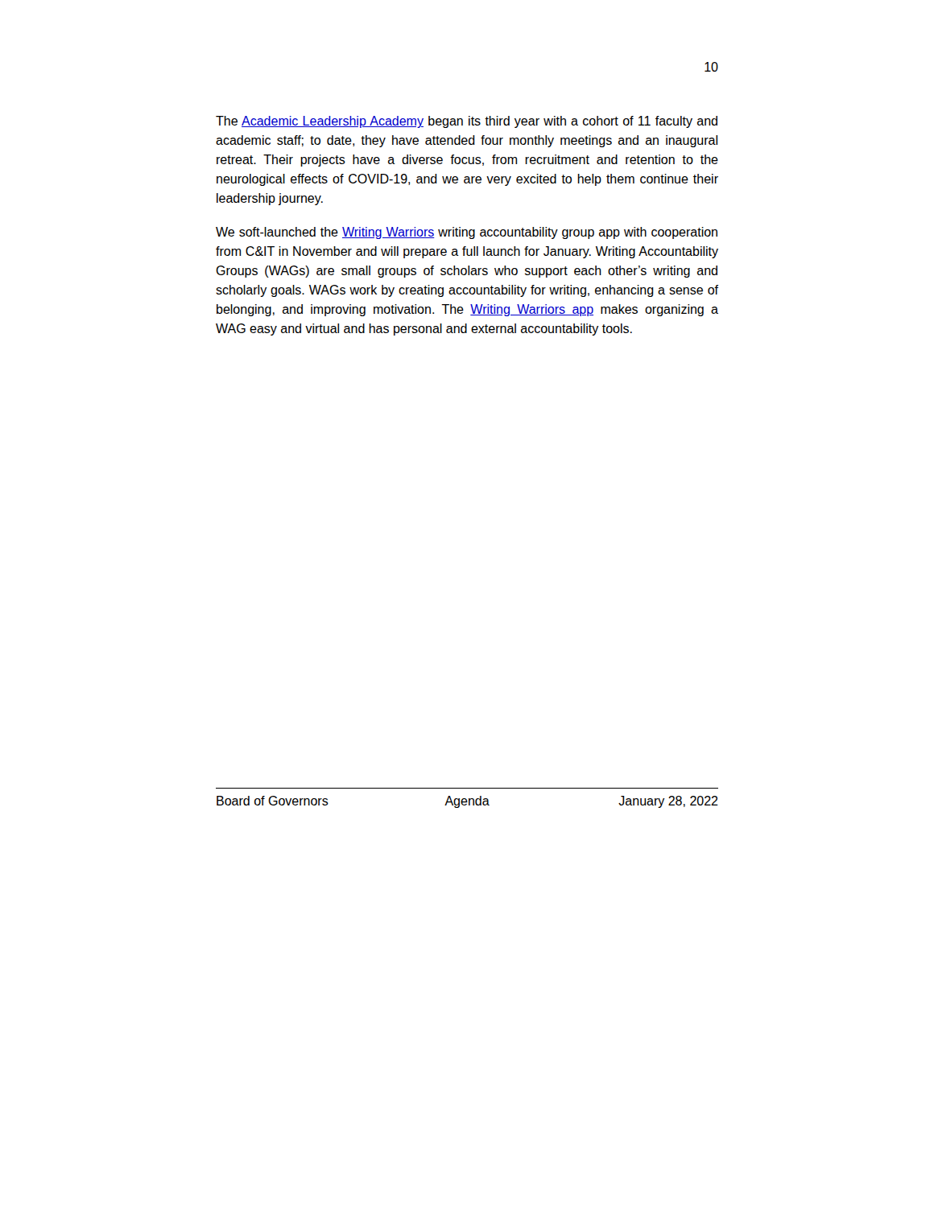10
The Academic Leadership Academy began its third year with a cohort of 11 faculty and academic staff; to date, they have attended four monthly meetings and an inaugural retreat. Their projects have a diverse focus, from recruitment and retention to the neurological effects of COVID-19, and we are very excited to help them continue their leadership journey.
We soft-launched the Writing Warriors writing accountability group app with cooperation from C&IT in November and will prepare a full launch for January. Writing Accountability Groups (WAGs) are small groups of scholars who support each other’s writing and scholarly goals. WAGs work by creating accountability for writing, enhancing a sense of belonging, and improving motivation. The Writing Warriors app makes organizing a WAG easy and virtual and has personal and external accountability tools.
Board of Governors
Agenda
January 28, 2022